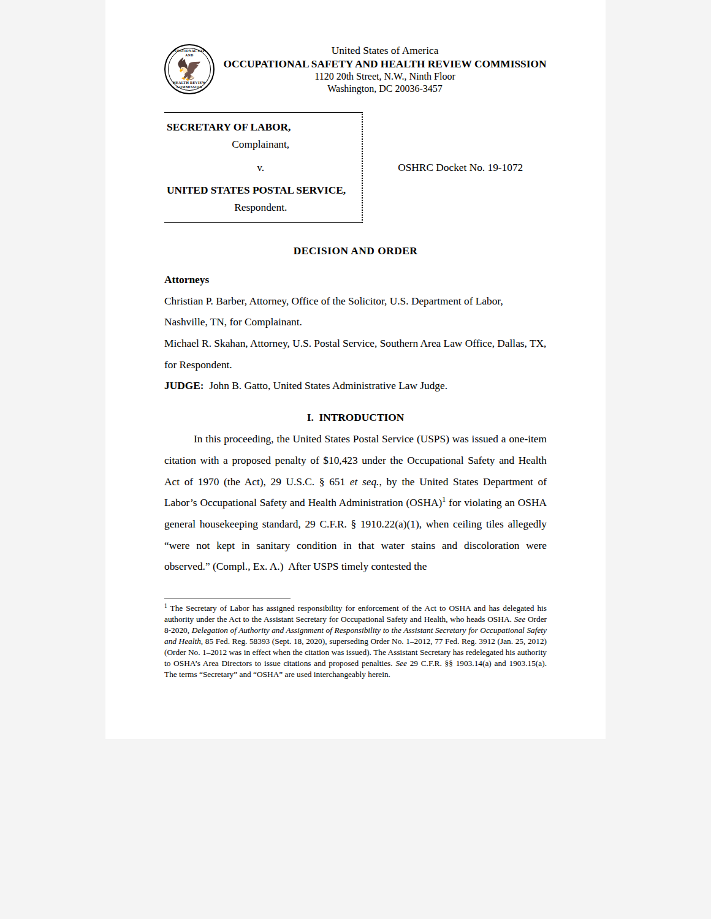Occupational Safety and
🦅
Health Review Commission
United States of America
OCCUPATIONAL SAFETY AND HEALTH REVIEW COMMISSION
1120 20th Street, N.W., Ninth Floor
Washington, DC 20036-3457
SECRETARY OF LABOR, Complainant,
v.
UNITED STATES POSTAL SERVICE, Respondent.
OSHRC Docket No. 19-1072
DECISION AND ORDER
Attorneys
Christian P. Barber, Attorney, Office of the Solicitor, U.S. Department of Labor, Nashville, TN, for Complainant.
Michael R. Skahan, Attorney, U.S. Postal Service, Southern Area Law Office, Dallas, TX, for Respondent.
JUDGE: John B. Gatto, United States Administrative Law Judge.
I. INTRODUCTION
In this proceeding, the United States Postal Service (USPS) was issued a one-item citation with a proposed penalty of $10,423 under the Occupational Safety and Health Act of 1970 (the Act), 29 U.S.C. § 651 et seq., by the United States Department of Labor’s Occupational Safety and Health Administration (OSHA)1 for violating an OSHA general housekeeping standard, 29 C.F.R. § 1910.22(a)(1), when ceiling tiles allegedly “were not kept in sanitary condition in that water stains and discoloration were observed.” (Compl., Ex. A.) After USPS timely contested the
1 The Secretary of Labor has assigned responsibility for enforcement of the Act to OSHA and has delegated his authority under the Act to the Assistant Secretary for Occupational Safety and Health, who heads OSHA. See Order 8-2020, Delegation of Authority and Assignment of Responsibility to the Assistant Secretary for Occupational Safety and Health, 85 Fed. Reg. 58393 (Sept. 18, 2020), superseding Order No. 1–2012, 77 Fed. Reg. 3912 (Jan. 25, 2012) (Order No. 1–2012 was in effect when the citation was issued). The Assistant Secretary has redelegated his authority to OSHA’s Area Directors to issue citations and proposed penalties. See 29 C.F.R. §§ 1903.14(a) and 1903.15(a). The terms “Secretary” and “OSHA” are used interchangeably herein.